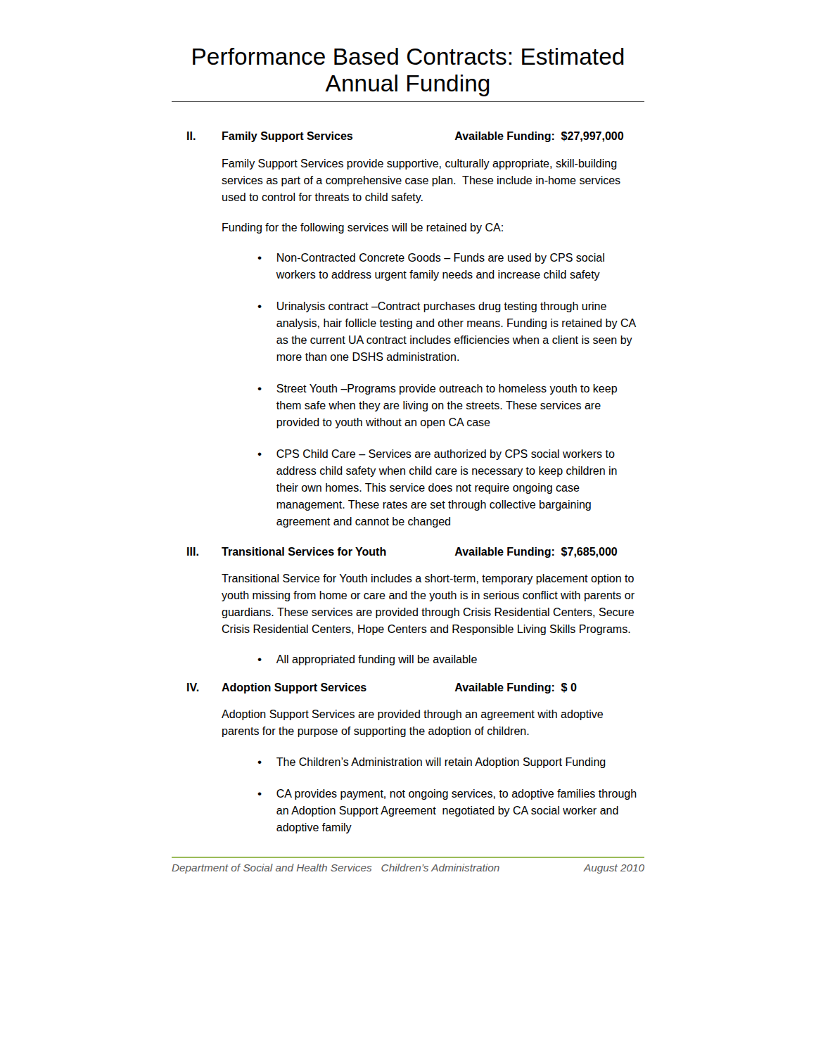Performance Based Contracts: Estimated Annual Funding
II. Family Support Services Available Funding: $27,997,000
Family Support Services provide supportive, culturally appropriate, skill-building services as part of a comprehensive case plan. These include in-home services used to control for threats to child safety.
Funding for the following services will be retained by CA:
Non-Contracted Concrete Goods – Funds are used by CPS social workers to address urgent family needs and increase child safety
Urinalysis contract –Contract purchases drug testing through urine analysis, hair follicle testing and other means. Funding is retained by CA as the current UA contract includes efficiencies when a client is seen by more than one DSHS administration.
Street Youth –Programs provide outreach to homeless youth to keep them safe when they are living on the streets. These services are provided to youth without an open CA case
CPS Child Care – Services are authorized by CPS social workers to address child safety when child care is necessary to keep children in their own homes. This service does not require ongoing case management. These rates are set through collective bargaining agreement and cannot be changed
III. Transitional Services for Youth Available Funding: $7,685,000
Transitional Service for Youth includes a short-term, temporary placement option to youth missing from home or care and the youth is in serious conflict with parents or guardians. These services are provided through Crisis Residential Centers, Secure Crisis Residential Centers, Hope Centers and Responsible Living Skills Programs.
All appropriated funding will be available
IV. Adoption Support Services Available Funding: $ 0
Adoption Support Services are provided through an agreement with adoptive parents for the purpose of supporting the adoption of children.
The Children’s Administration will retain Adoption Support Funding
CA provides payment, not ongoing services, to adoptive families through an Adoption Support Agreement negotiated by CA social worker and adoptive family
Department of Social and Health Services Children’s Administration August 2010